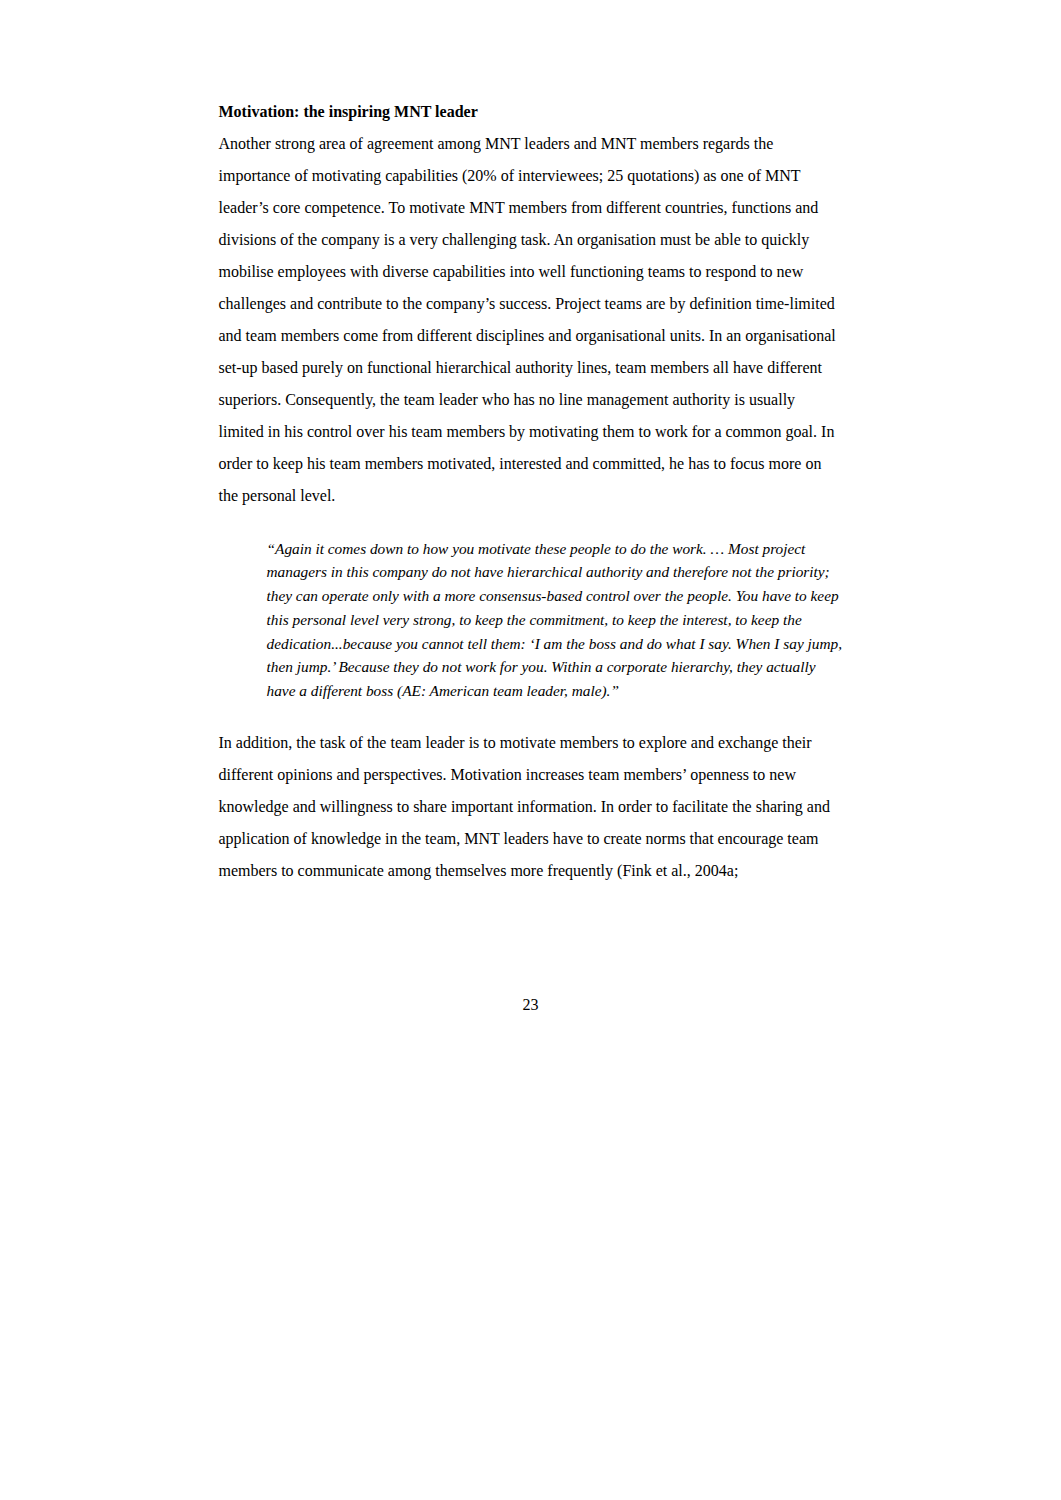Motivation: the inspiring MNT leader
Another strong area of agreement among MNT leaders and MNT members regards the importance of motivating capabilities (20% of interviewees; 25 quotations) as one of MNT leader’s core competence. To motivate MNT members from different countries, functions and divisions of the company is a very challenging task. An organisation must be able to quickly mobilise employees with diverse capabilities into well functioning teams to respond to new challenges and contribute to the company’s success. Project teams are by definition time-limited and team members come from different disciplines and organisational units. In an organisational set-up based purely on functional hierarchical authority lines, team members all have different superiors. Consequently, the team leader who has no line management authority is usually limited in his control over his team members by motivating them to work for a common goal. In order to keep his team members motivated, interested and committed, he has to focus more on the personal level.
“Again it comes down to how you motivate these people to do the work. … Most project managers in this company do not have hierarchical authority and therefore not the priority; they can operate only with a more consensus-based control over the people. You have to keep this personal level very strong, to keep the commitment, to keep the interest, to keep the dedication...because you cannot tell them: ‘I am the boss and do what I say. When I say jump, then jump.’ Because they do not work for you. Within a corporate hierarchy, they actually have a different boss (AE: American team leader, male).”
In addition, the task of the team leader is to motivate members to explore and exchange their different opinions and perspectives. Motivation increases team members’ openness to new knowledge and willingness to share important information. In order to facilitate the sharing and application of knowledge in the team, MNT leaders have to create norms that encourage team members to communicate among themselves more frequently (Fink et al., 2004a;
23